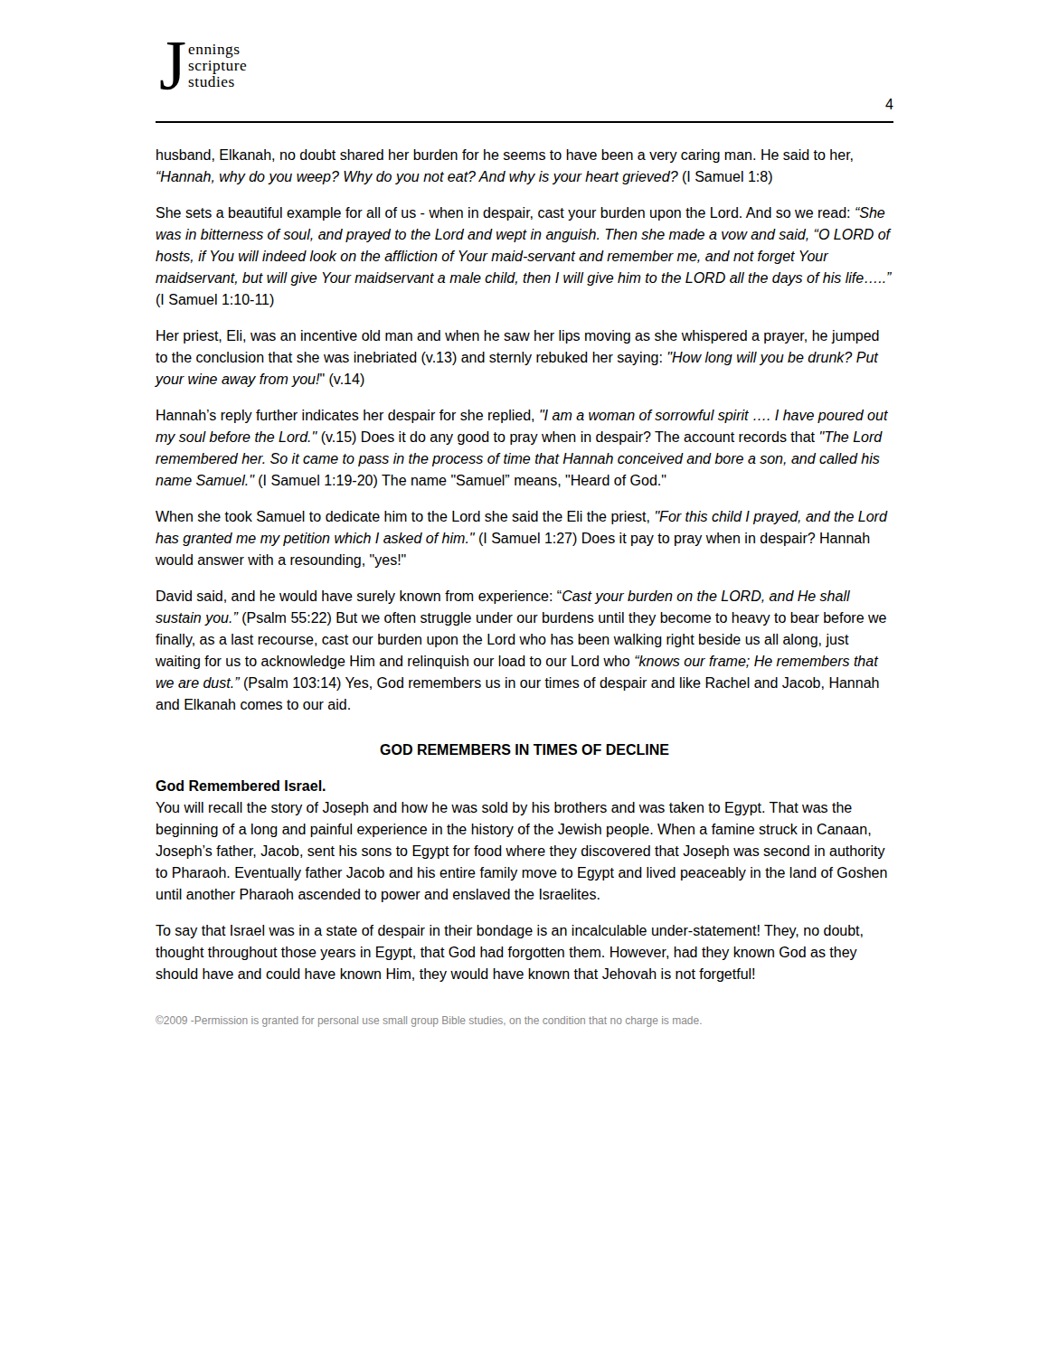J ennings scripture studies
4
husband, Elkanah, no doubt shared her burden for he seems to have been a very caring man. He said to her, “Hannah, why do you weep? Why do you not eat? And why is your heart grieved? (I Samuel 1:8)
She sets a beautiful example for all of us - when in despair, cast your burden upon the Lord. And so we read: “She was in bitterness of soul, and prayed to the Lord and wept in anguish. Then she made a vow and said, “O LORD of hosts, if You will indeed look on the affliction of Your maid-servant and remember me, and not forget Your maidservant, but will give Your maidservant a male child, then I will give him to the LORD all the days of his life…..” (I Samuel 1:10-11)
Her priest, Eli, was an incentive old man and when he saw her lips moving as she whispered a prayer, he jumped to the conclusion that she was inebriated (v.13) and sternly rebuked her saying: "How long will you be drunk? Put your wine away from you!" (v.14)
Hannah’s reply further indicates her despair for she replied, "I am a woman of sorrowful spirit …. I have poured out my soul before the Lord." (v.15) Does it do any good to pray when in despair? The account records that "The Lord remembered her. So it came to pass in the process of time that Hannah conceived and bore a son, and called his name Samuel." (I Samuel 1:19-20) The name "Samuel” means, "Heard of God."
When she took Samuel to dedicate him to the Lord she said the Eli the priest, "For this child I prayed, and the Lord has granted me my petition which I asked of him." (I Samuel 1:27) Does it pay to pray when in despair? Hannah would answer with a resounding, "yes!"
David said, and he would have surely known from experience: “Cast your burden on the LORD, and He shall sustain you.” (Psalm 55:22) But we often struggle under our burdens until they become to heavy to bear before we finally, as a last recourse, cast our burden upon the Lord who has been walking right beside us all along, just waiting for us to acknowledge Him and relinquish our load to our Lord who “knows our frame; He remembers that we are dust.” (Psalm 103:14) Yes, God remembers us in our times of despair and like Rachel and Jacob, Hannah and Elkanah comes to our aid.
God Remembers in Times of Decline
God Remembered Israel.
You will recall the story of Joseph and how he was sold by his brothers and was taken to Egypt. That was the beginning of a long and painful experience in the history of the Jewish people. When a famine struck in Canaan, Joseph’s father, Jacob, sent his sons to Egypt for food where they discovered that Joseph was second in authority to Pharaoh. Eventually father Jacob and his entire family move to Egypt and lived peaceably in the land of Goshen until another Pharaoh ascended to power and enslaved the Israelites.
To say that Israel was in a state of despair in their bondage is an incalculable under-statement! They, no doubt, thought throughout those years in Egypt, that God had forgotten them. However, had they known God as they should have and could have known Him, they would have known that Jehovah is not forgetful!
©2009 -Permission is granted for personal use small group Bible studies, on the condition that no charge is made.